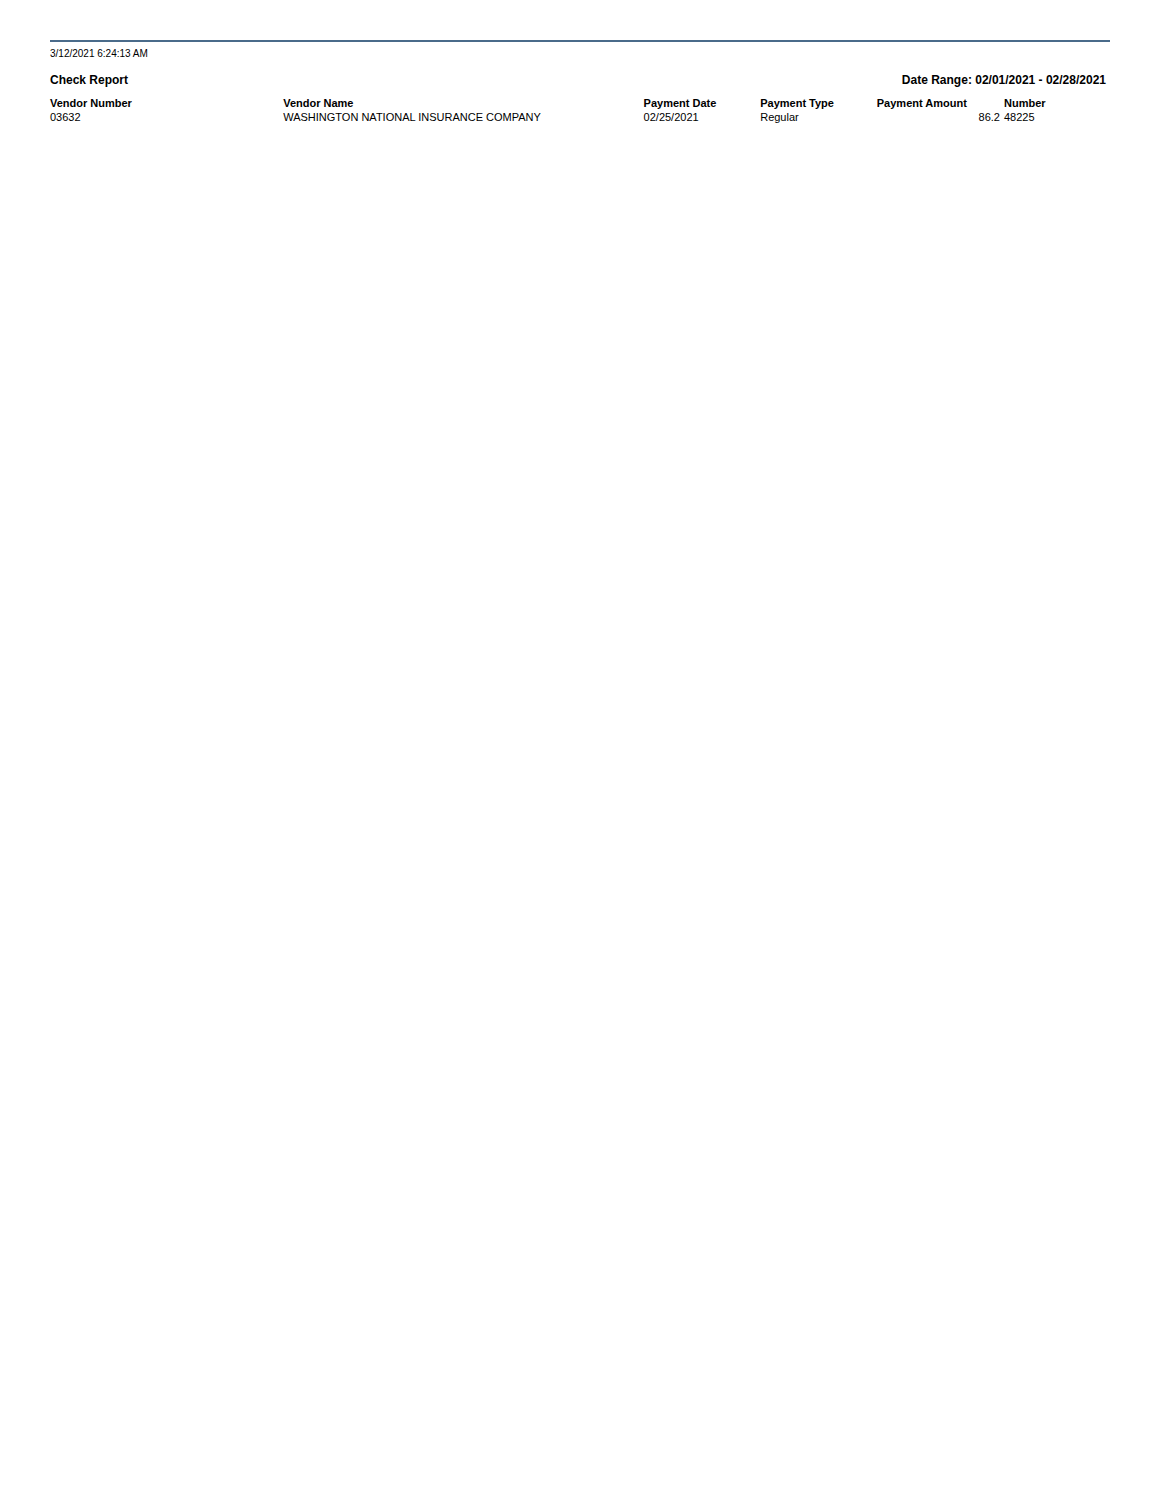3/12/2021 6:24:13 AM
| Check Report | Date Range: 02/01/2021 - 02/28/2021 |
| --- | --- |
| Vendor Number | Vendor Name | Payment Date | Payment Type | Payment Amount | Number |
| 03632 | WASHINGTON NATIONAL INSURANCE COMPANY | 02/25/2021 | Regular | 86.2 | 48225 |